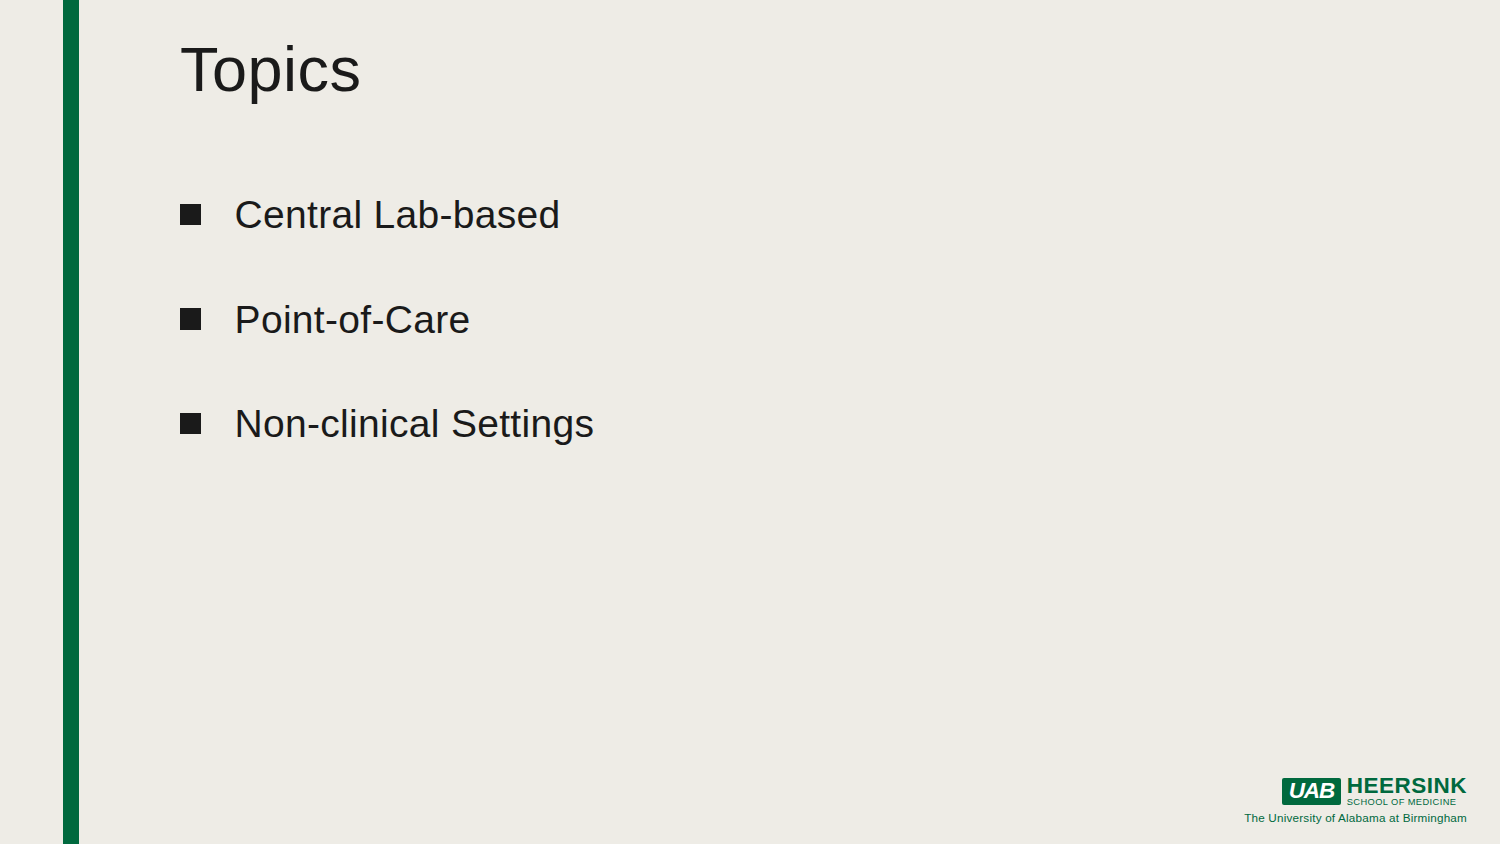Topics
Central Lab-based
Point-of-Care
Non-clinical Settings
UAB HEERSINK SCHOOL OF MEDICINE
The University of Alabama at Birmingham